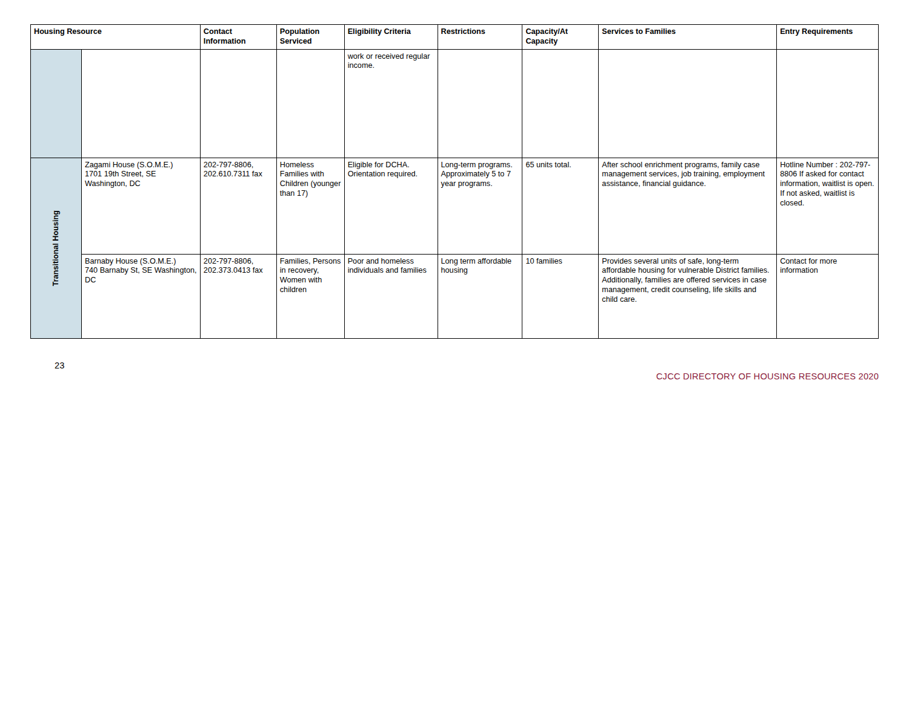| Housing Resource | Contact Information | Population Serviced | Eligibility Criteria | Restrictions | Capacity/At Capacity | Services to Families | Entry Requirements |
| --- | --- | --- | --- | --- | --- | --- | --- |
| | | | | work or received regular income. | | | | |
| Transitional Housing | Zagami House (S.O.M.E.) 1701 19th Street, SE Washington, DC | 202-797-8806, 202.610.7311 fax | Homeless Families with Children (younger than 17) | Eligible for DCHA. Orientation required. | Long-term programs. Approximately 5 to 7 year programs. | 65 units total. | After school enrichment programs, family case management services, job training, employment assistance, financial guidance. | Hotline Number : 202-797-8806 If asked for contact information, waitlist is open. If not asked, waitlist is closed. |
| Barnaby House (S.O.M.E.) 740 Barnaby St, SE Washington, DC | 202-797-8806, 202.373.0413 fax | Families, Persons in recovery, Women with children | Poor and homeless individuals and families | Long term affordable housing | 10 families | Provides several units of safe, long-term affordable housing for vulnerable District families. Additionally, families are offered services in case management, credit counseling, life skills and child care. | Contact for more information |
23
CJCC DIRECTORY OF HOUSING RESOURCES 2020